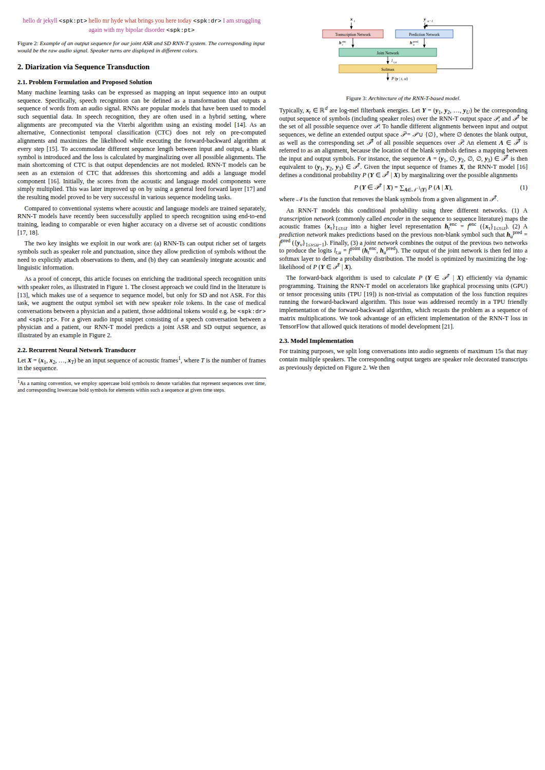hello dr jekyll <spk:pt> hello mr hyde what brings you here today <spk:dr> I am struggling again with my bipolar disorder <spk:pt>
Figure 2: Example of an output sequence for our joint ASR and SD RNN-T system. The corresponding input would be the raw audio signal. Speaker turns are displayed in different colors.
2. Diarization via Sequence Transduction
2.1. Problem Formulation and Proposed Solution
Many machine learning tasks can be expressed as mapping an input sequence into an output sequence. Specifically, speech recognition can be defined as a transformation that outputs a sequence of words from an audio signal. RNNs are popular models that have been used to model such sequential data. In speech recognition, they are often used in a hybrid setting, where alignments are precomputed via the Viterbi algorithm using an existing model [14]. As an alternative, Connectionist temporal classification (CTC) does not rely on pre-computed alignments and maximizes the likelihood while executing the forward-backward algorithm at every step [15]. To accommodate different sequence length between input and output, a blank symbol is introduced and the loss is calculated by marginalizing over all possible alignments. The main shortcoming of CTC is that output dependencies are not modeled. RNN-T models can be seen as an extension of CTC that addresses this shortcoming and adds a language model component [16]. Initially, the scores from the acoustic and language model components were simply multiplied. This was later improved up on by using a general feed forward layer [17] and the resulting model proved to be very successful in various sequence modeling tasks.
Compared to conventional systems where acoustic and language models are trained separately, RNN-T models have recently been successfully applied to speech recognition using end-to-end training, leading to comparable or even higher accuracy on a diverse set of acoustic conditions [17, 18].
The two key insights we exploit in our work are: (a) RNN-Ts can output richer set of targets symbols such as speaker role and punctuation, since they allow prediction of symbols without the need to explicitly attach observations to them, and (b) they can seamlessly integrate acoustic and linguistic information.
As a proof of concept, this article focuses on enriching the traditional speech recognition units with speaker roles, as illustrated in Figure 1. The closest approach we could find in the literature is [13], which makes use of a sequence to sequence model, but only for SD and not ASR. For this task, we augment the output symbol set with new speaker role tokens. In the case of medical conversations between a physician and a patient, those additional tokens would e.g. be <spk:dr> and <spk:pt>. For a given audio input snippet consisting of a speech conversation between a physician and a patient, our RNN-T model predicts a joint ASR and SD output sequence, as illustrated by an example in Figure 2.
2.2. Recurrent Neural Network Transducer
Let X = (x1, x2, …, xT) be an input sequence of acoustic frames1, where T is the number of frames in the sequence.
1As a naming convention, we employ uppercase bold symbols to denote variables that represent sequences over time, and corresponding lowercase bold symbols for elements within such a sequence at given time steps.
x t y u−1 Transcription Network Prediction Network h enc t h pred u Joint Network l t,u Softmax P (y | t, u)
Figure 3: Architecture of the RNN-T-based model.
Typically, xt ∈ ℝd are log-mel filterbank energies. Let Y = (y1, y2, …, yU) be the corresponding output sequence of symbols (including speaker roles) over the RNN-T output space 𝒫, and 𝒫* be the set of all possible sequence over 𝒫. To handle different alignments between input and output sequences, we define an extended output space 𝒫̅ = 𝒫 ∪ {∅}, where ∅ denotes the blank output, as well as the corresponding set 𝒫̅* of all possible sequences over 𝒫̅. An element A ∈ 𝒫̅* is referred to as an alignment, because the location of the blank symbols defines a mapping between the input and output symbols. For instance, the sequence A = (y1, ∅, y2, ∅, ∅, y3) ∈ 𝒫̅* is then equivalent to (y1, y2, y3) ∈ 𝒫*. Given the input sequence of frames X, the RNN-T model [16] defines a conditional probability P (Y ∈ 𝒫* | X) by marginalizing over the possible alignments
P (Y ∈ 𝒫* | X) = ∑A∈𝒩−1(Y) P (A | X), (1)
where 𝒩 is the function that removes the blank symbols from a given alignment in 𝒫*.
An RNN-T models this conditional probability using three different networks. (1) A transcription network (commonly called encoder in the sequence to sequence literature) maps the acoustic frames {xτ}1≤τ≤t into a higher level representation htenc = fenc ({xτ}1≤τ≤t). (2) A prediction network makes predictions based on the previous non-blank symbol such that hupred = fpred ({yv}1≤v≤u−1). Finally, (3) a joint network combines the output of the previous two networks to produce the logits lt,u = fjoint (htenc, hupred). The output of the joint network is then fed into a softmax layer to define a probability distribution. The model is optimized by maximizing the log-likelihood of P (Y ∈ 𝒫* | X).
The forward-back algorithm is used to calculate P (Y ∈ 𝒫* | X) efficiently via dynamic programming. Training the RNN-T model on accelerators like graphical processing units (GPU) or tensor processing units (TPU [19]) is non-trivial as computation of the loss function requires running the forward-backward algorithm. This issue was addressed recently in a TPU friendly implementation of the forward-backward algorithm, which recasts the problem as a sequence of matrix multiplications. We took advantage of an efficient implementation of the RNN-T loss in TensorFlow that allowed quick iterations of model development [21].
2.3. Model Implementation
For training purposes, we split long conversations into audio segments of maximum 15s that may contain multiple speakers. The corresponding output targets are speaker role decorated transcripts as previously depicted on Figure 2. We then